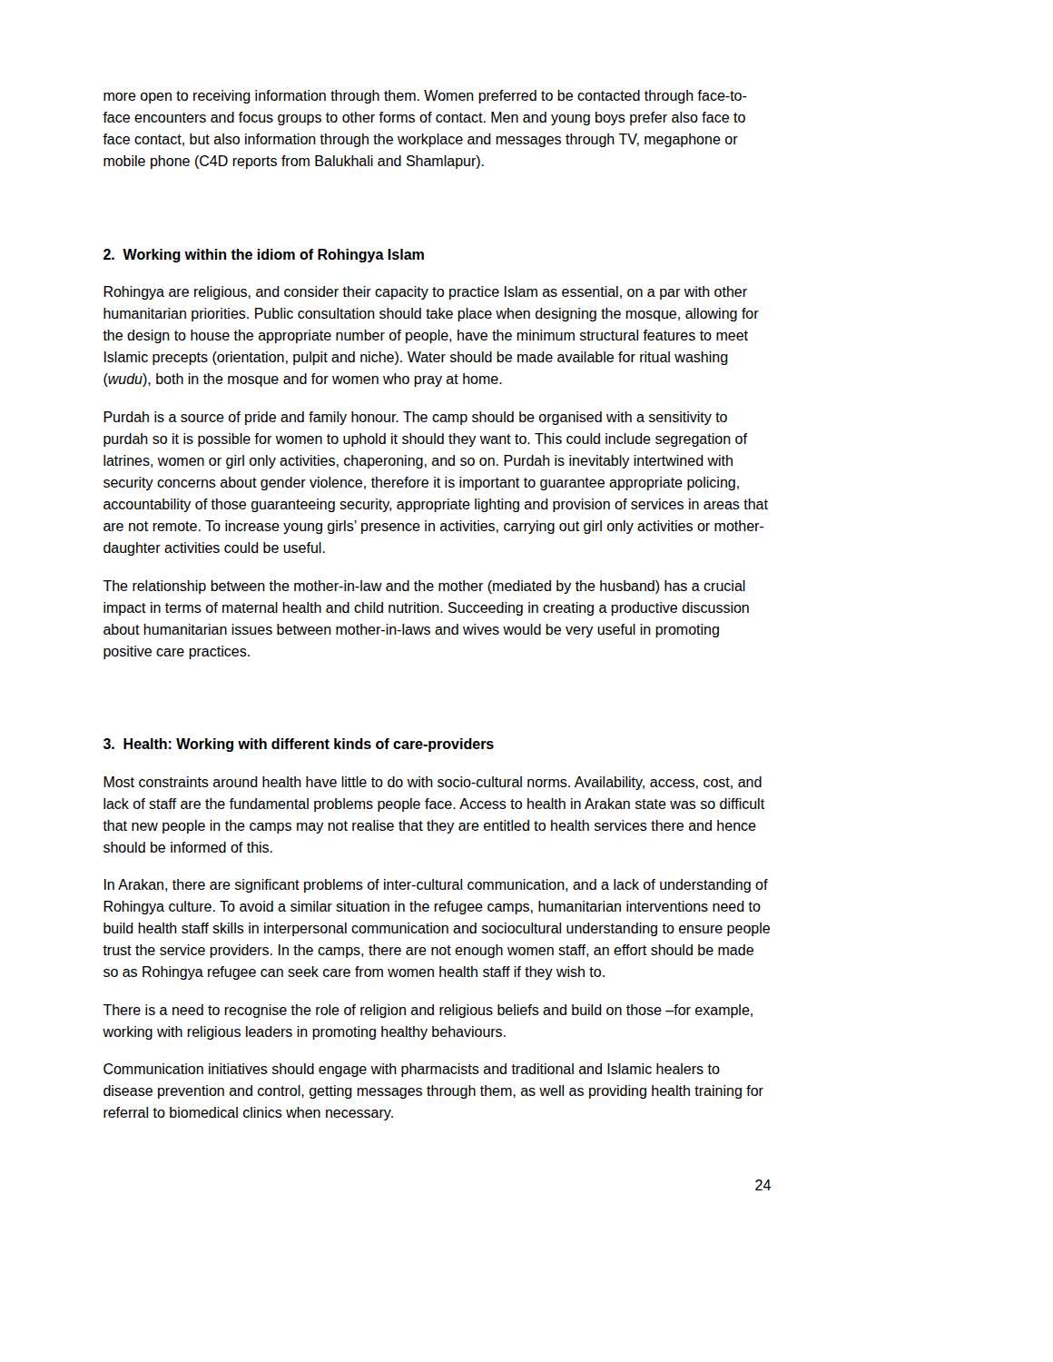more open to receiving information through them. Women preferred to be contacted through face-to-face encounters and focus groups to other forms of contact. Men and young boys prefer also face to face contact, but also information through the workplace and messages through TV, megaphone or mobile phone (C4D reports from Balukhali and Shamlapur).
2. Working within the idiom of Rohingya Islam
Rohingya are religious, and consider their capacity to practice Islam as essential, on a par with other humanitarian priorities. Public consultation should take place when designing the mosque, allowing for the design to house the appropriate number of people, have the minimum structural features to meet Islamic precepts (orientation, pulpit and niche). Water should be made available for ritual washing (wudu), both in the mosque and for women who pray at home.
Purdah is a source of pride and family honour. The camp should be organised with a sensitivity to purdah so it is possible for women to uphold it should they want to. This could include segregation of latrines, women or girl only activities, chaperoning, and so on. Purdah is inevitably intertwined with security concerns about gender violence, therefore it is important to guarantee appropriate policing, accountability of those guaranteeing security, appropriate lighting and provision of services in areas that are not remote. To increase young girls’ presence in activities, carrying out girl only activities or mother-daughter activities could be useful.
The relationship between the mother-in-law and the mother (mediated by the husband) has a crucial impact in terms of maternal health and child nutrition. Succeeding in creating a productive discussion about humanitarian issues between mother-in-laws and wives would be very useful in promoting positive care practices.
3. Health: Working with different kinds of care-providers
Most constraints around health have little to do with socio-cultural norms. Availability, access, cost, and lack of staff are the fundamental problems people face. Access to health in Arakan state was so difficult that new people in the camps may not realise that they are entitled to health services there and hence should be informed of this.
In Arakan, there are significant problems of inter-cultural communication, and a lack of understanding of Rohingya culture. To avoid a similar situation in the refugee camps, humanitarian interventions need to build health staff skills in interpersonal communication and sociocultural understanding to ensure people trust the service providers. In the camps, there are not enough women staff, an effort should be made so as Rohingya refugee can seek care from women health staff if they wish to.
There is a need to recognise the role of religion and religious beliefs and build on those –for example, working with religious leaders in promoting healthy behaviours.
Communication initiatives should engage with pharmacists and traditional and Islamic healers to disease prevention and control, getting messages through them, as well as providing health training for referral to biomedical clinics when necessary.
24